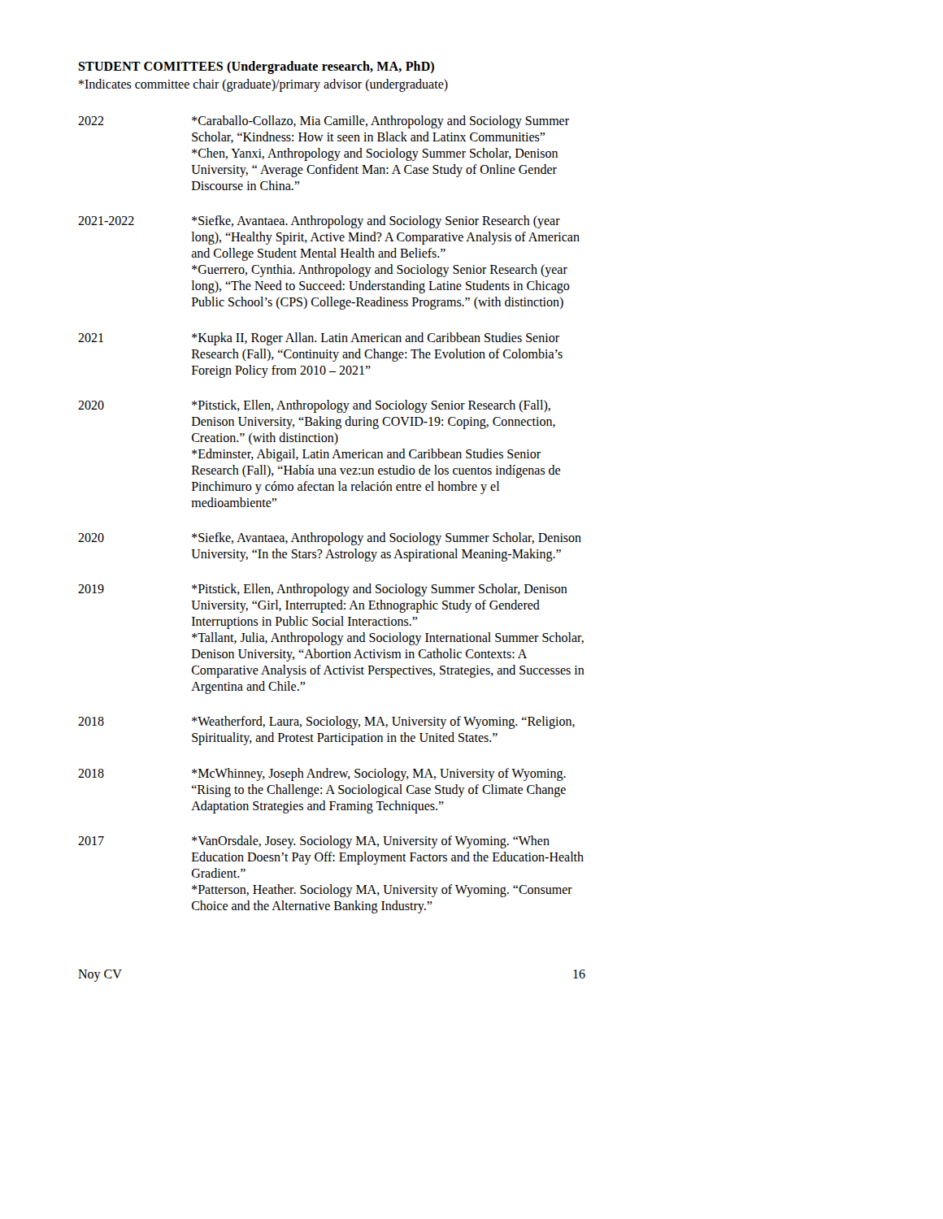STUDENT COMITTEES (Undergraduate research, MA, PhD)
*Indicates committee chair (graduate)/primary advisor (undergraduate)
| 2022 | *Caraballo-Collazo, Mia Camille, Anthropology and Sociology Summer Scholar, “Kindness: How it seen in Black and Latinx Communities” *Chen, Yanxi, Anthropology and Sociology Summer Scholar, Denison University, “ Average Confident Man: A Case Study of Online Gender Discourse in China.” |
| 2021-2022 | *Siefke, Avantaea. Anthropology and Sociology Senior Research (year long), “Healthy Spirit, Active Mind? A Comparative Analysis of American and College Student Mental Health and Beliefs.” *Guerrero, Cynthia. Anthropology and Sociology Senior Research (year long), “The Need to Succeed: Understanding Latine Students in Chicago Public School’s (CPS) College-Readiness Programs.” (with distinction) |
| 2021 | *Kupka II, Roger Allan. Latin American and Caribbean Studies Senior Research (Fall), “Continuity and Change: The Evolution of Colombia’s Foreign Policy from 2010 – 2021” |
| 2020 | *Pitstick, Ellen, Anthropology and Sociology Senior Research (Fall), Denison University, “Baking during COVID-19: Coping, Connection, Creation.” (with distinction) *Edminster, Abigail, Latin American and Caribbean Studies Senior Research (Fall), “Había una vez:un estudio de los cuentos indígenas de Pinchimuro y cómo afectan la relación entre el hombre y el medioambiente” |
| 2020 | *Siefke, Avantaea, Anthropology and Sociology Summer Scholar, Denison University, “In the Stars? Astrology as Aspirational Meaning-Making.” |
| 2019 | *Pitstick, Ellen, Anthropology and Sociology Summer Scholar, Denison University, “Girl, Interrupted: An Ethnographic Study of Gendered Interruptions in Public Social Interactions.” *Tallant, Julia, Anthropology and Sociology International Summer Scholar, Denison University, “Abortion Activism in Catholic Contexts: A Comparative Analysis of Activist Perspectives, Strategies, and Successes in Argentina and Chile.” |
| 2018 | *Weatherford, Laura, Sociology, MA, University of Wyoming. “Religion, Spirituality, and Protest Participation in the United States.” |
| 2018 | *McWhinney, Joseph Andrew, Sociology, MA, University of Wyoming. “Rising to the Challenge: A Sociological Case Study of Climate Change Adaptation Strategies and Framing Techniques.” |
| 2017 | *VanOrsdale, Josey. Sociology MA, University of Wyoming. “When Education Doesn’t Pay Off: Employment Factors and the Education-Health Gradient.” *Patterson, Heather. Sociology MA, University of Wyoming. “Consumer Choice and the Alternative Banking Industry.” |
Noy CV 16